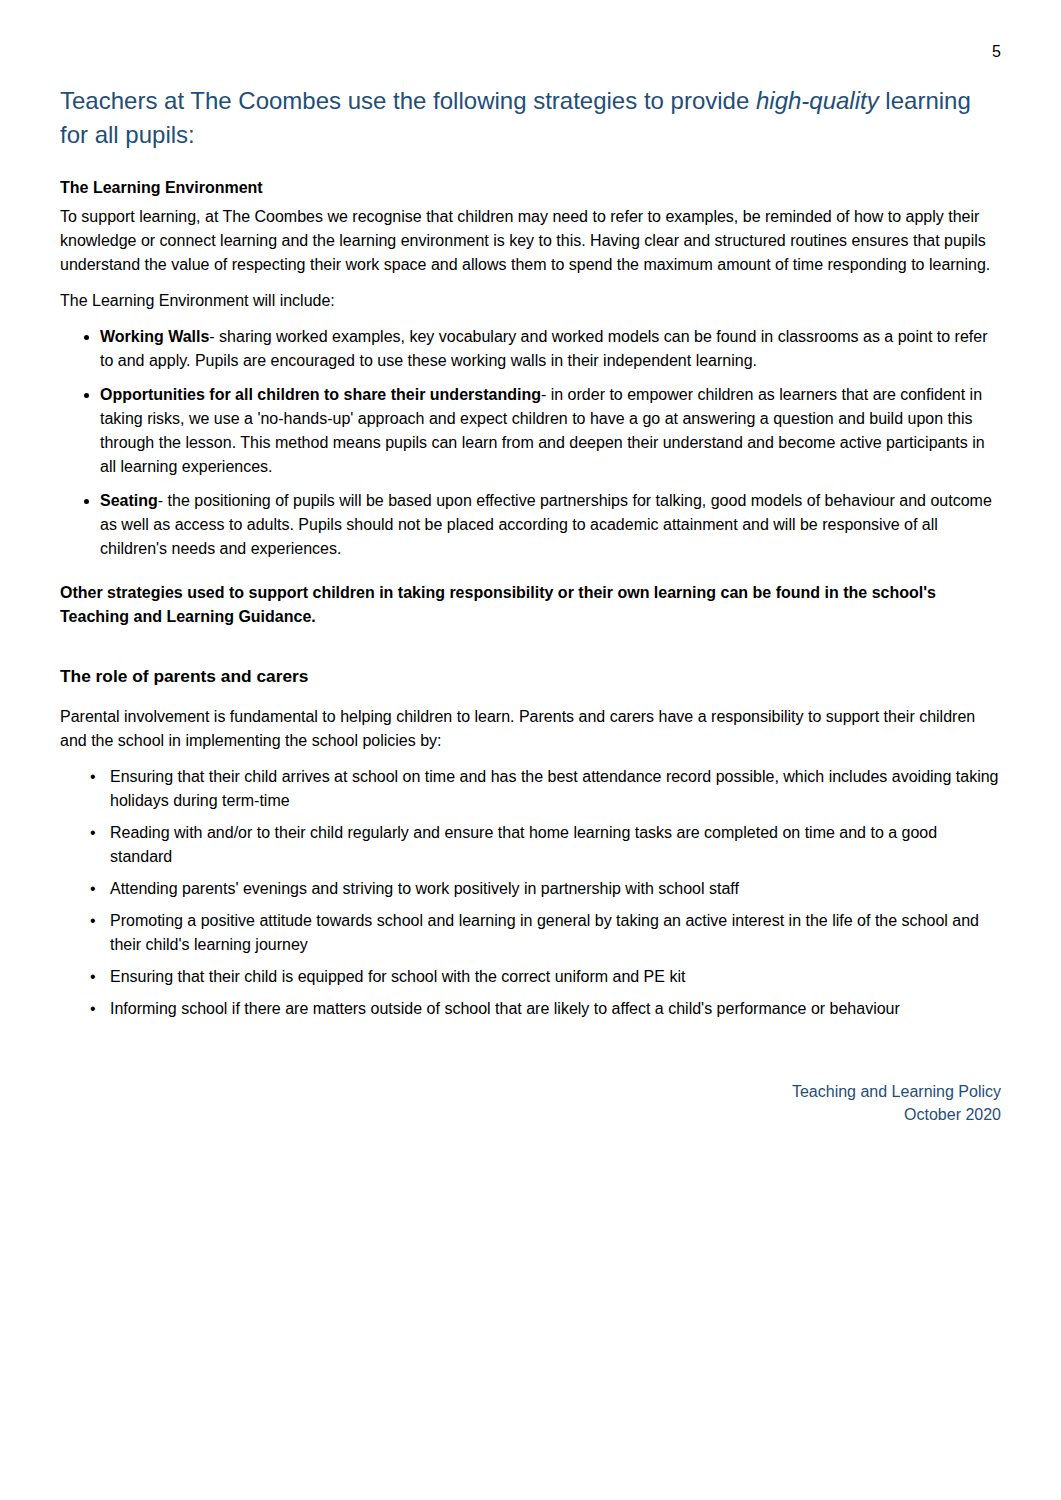5
Teachers at The Coombes use the following strategies to provide high-quality learning for all pupils:
The Learning Environment
To support learning, at The Coombes we recognise that children may need to refer to examples, be reminded of how to apply their knowledge or connect learning and the learning environment is key to this. Having clear and structured routines ensures that pupils understand the value of respecting their work space and allows them to spend the maximum amount of time responding to learning.
The Learning Environment will include:
Working Walls- sharing worked examples, key vocabulary and worked models can be found in classrooms as a point to refer to and apply. Pupils are encouraged to use these working walls in their independent learning.
Opportunities for all children to share their understanding- in order to empower children as learners that are confident in taking risks, we use a 'no-hands-up' approach and expect children to have a go at answering a question and build upon this through the lesson. This method means pupils can learn from and deepen their understand and become active participants in all learning experiences.
Seating- the positioning of pupils will be based upon effective partnerships for talking, good models of behaviour and outcome as well as access to adults. Pupils should not be placed according to academic attainment and will be responsive of all children's needs and experiences.
Other strategies used to support children in taking responsibility or their own learning can be found in the school's Teaching and Learning Guidance.
The role of parents and carers
Parental involvement is fundamental to helping children to learn. Parents and carers have a responsibility to support their children and the school in implementing the school policies by:
Ensuring that their child arrives at school on time and has the best attendance record possible, which includes avoiding taking holidays during term-time
Reading with and/or to their child regularly and ensure that home learning tasks are completed on time and to a good standard
Attending parents' evenings and striving to work positively in partnership with school staff
Promoting a positive attitude towards school and learning in general by taking an active interest in the life of the school and their child's learning journey
Ensuring that their child is equipped for school with the correct uniform and PE kit
Informing school if there are matters outside of school that are likely to affect a child's performance or behaviour
Teaching and Learning Policy
October 2020